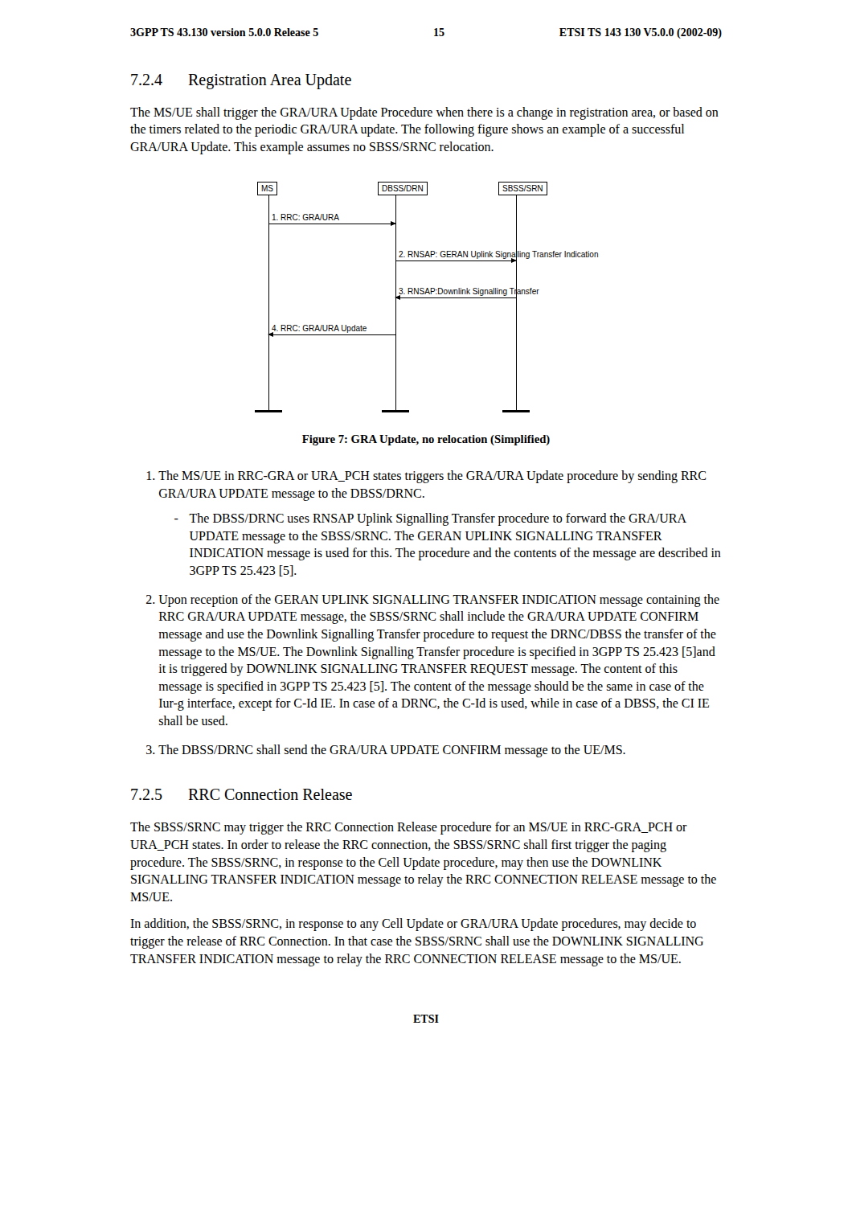3GPP TS 43.130 version 5.0.0 Release 5 15 ETSI TS 143 130 V5.0.0 (2002-09)
7.2.4 Registration Area Update
The MS/UE shall trigger the GRA/URA Update Procedure when there is a change in registration area, or based on the timers related to the periodic GRA/URA update. The following figure shows an example of a successful GRA/URA Update. This example assumes no SBSS/SRNC relocation.
MS DBSS/DRN SBSS/SRN 1. RRC: GRA/URA 2. RNSAP: GERAN Uplink Signalling Transfer Indication 3. RNSAP:Downlink Signalling Transfer 4. RRC: GRA/URA Update
Figure 7: GRA Update, no relocation (Simplified)
The MS/UE in RRC-GRA or URA_PCH states triggers the GRA/URA Update procedure by sending RRC GRA/URA UPDATE message to the DBSS/DRNC.
The DBSS/DRNC uses RNSAP Uplink Signalling Transfer procedure to forward the GRA/URA UPDATE message to the SBSS/SRNC. The GERAN UPLINK SIGNALLING TRANSFER INDICATION message is used for this. The procedure and the contents of the message are described in 3GPP TS 25.423 [5].
Upon reception of the GERAN UPLINK SIGNALLING TRANSFER INDICATION message containing the RRC GRA/URA UPDATE message, the SBSS/SRNC shall include the GRA/URA UPDATE CONFIRM message and use the Downlink Signalling Transfer procedure to request the DRNC/DBSS the transfer of the message to the MS/UE. The Downlink Signalling Transfer procedure is specified in 3GPP TS 25.423 [5]and it is triggered by DOWNLINK SIGNALLING TRANSFER REQUEST message. The content of this message is specified in 3GPP TS 25.423 [5]. The content of the message should be the same in case of the Iur-g interface, except for C-Id IE. In case of a DRNC, the C-Id is used, while in case of a DBSS, the CI IE shall be used.
The DBSS/DRNC shall send the GRA/URA UPDATE CONFIRM message to the UE/MS.
7.2.5 RRC Connection Release
The SBSS/SRNC may trigger the RRC Connection Release procedure for an MS/UE in RRC-GRA_PCH or URA_PCH states. In order to release the RRC connection, the SBSS/SRNC shall first trigger the paging procedure. The SBSS/SRNC, in response to the Cell Update procedure, may then use the DOWNLINK SIGNALLING TRANSFER INDICATION message to relay the RRC CONNECTION RELEASE message to the MS/UE.
In addition, the SBSS/SRNC, in response to any Cell Update or GRA/URA Update procedures, may decide to trigger the release of RRC Connection. In that case the SBSS/SRNC shall use the DOWNLINK SIGNALLING TRANSFER INDICATION message to relay the RRC CONNECTION RELEASE message to the MS/UE.
ETSI